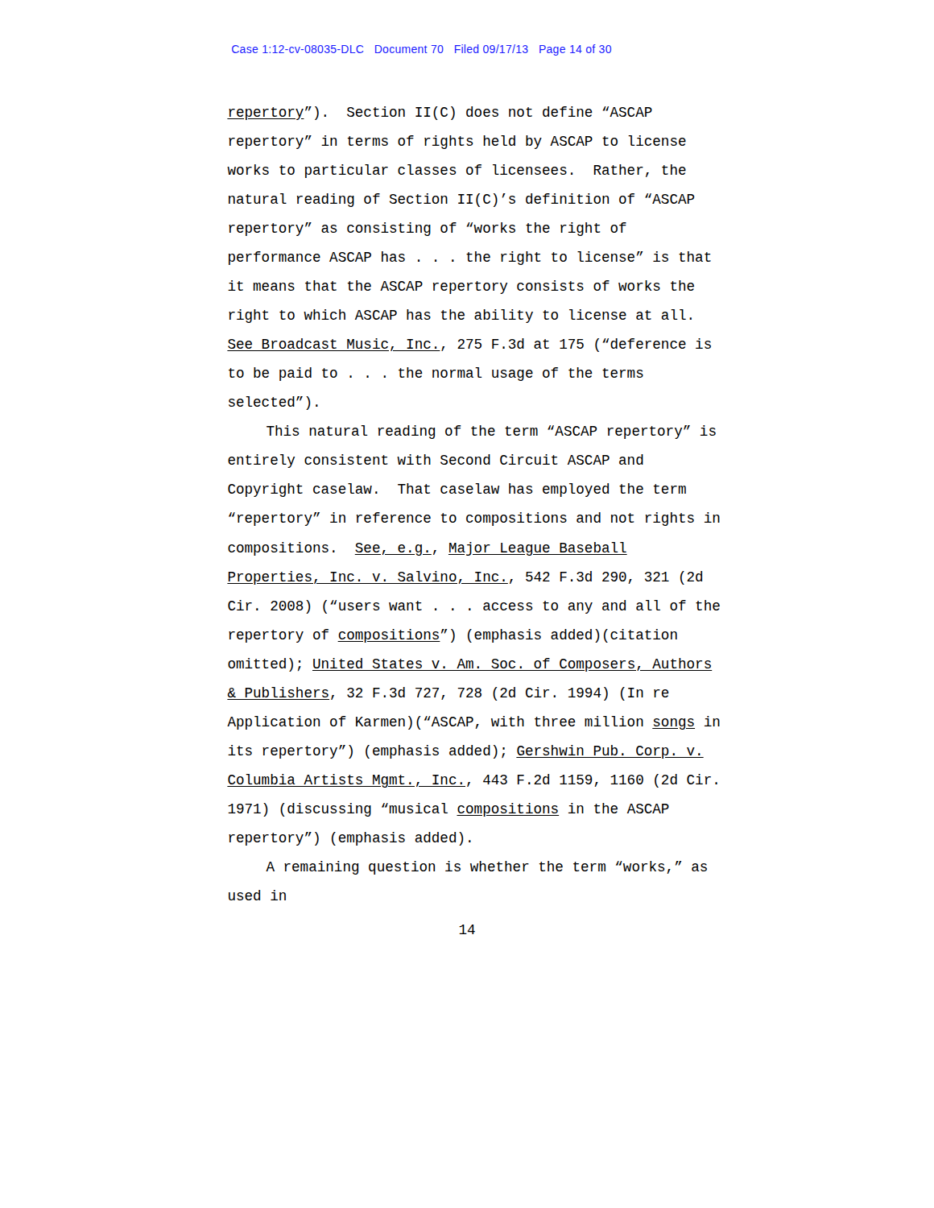Case 1:12-cv-08035-DLC Document 70 Filed 09/17/13 Page 14 of 30
repertory”). Section II(C) does not define “ASCAP repertory” in terms of rights held by ASCAP to license works to particular classes of licensees. Rather, the natural reading of Section II(C)’s definition of “ASCAP repertory” as consisting of “works the right of performance ASCAP has . . . the right to license” is that it means that the ASCAP repertory consists of works the right to which ASCAP has the ability to license at all. See Broadcast Music, Inc., 275 F.3d at 175 (“deference is to be paid to . . . the normal usage of the terms selected”).
This natural reading of the term “ASCAP repertory” is entirely consistent with Second Circuit ASCAP and Copyright caselaw. That caselaw has employed the term “repertory” in reference to compositions and not rights in compositions. See, e.g., Major League Baseball Properties, Inc. v. Salvino, Inc., 542 F.3d 290, 321 (2d Cir. 2008) (“users want . . . access to any and all of the repertory of compositions”) (emphasis added)(citation omitted); United States v. Am. Soc. of Composers, Authors & Publishers, 32 F.3d 727, 728 (2d Cir. 1994) (In re Application of Karmen)(“ASCAP, with three million songs in its repertory”) (emphasis added); Gershwin Pub. Corp. v. Columbia Artists Mgmt., Inc., 443 F.2d 1159, 1160 (2d Cir. 1971) (discussing “musical compositions in the ASCAP repertory”) (emphasis added).
A remaining question is whether the term “works,” as used in
14